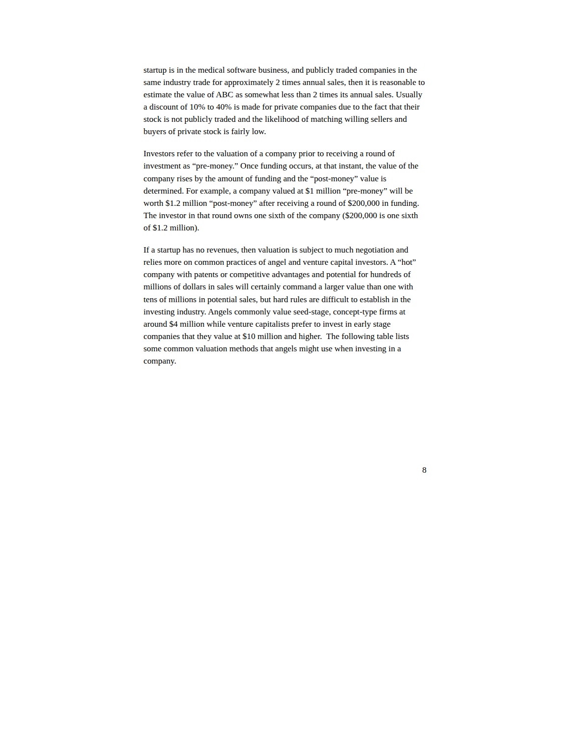startup is in the medical software business, and publicly traded companies in the same industry trade for approximately 2 times annual sales, then it is reasonable to estimate the value of ABC as somewhat less than 2 times its annual sales. Usually a discount of 10% to 40% is made for private companies due to the fact that their stock is not publicly traded and the likelihood of matching willing sellers and buyers of private stock is fairly low.
Investors refer to the valuation of a company prior to receiving a round of investment as “pre-money.” Once funding occurs, at that instant, the value of the company rises by the amount of funding and the “post-money” value is determined. For example, a company valued at $1 million “pre-money” will be worth $1.2 million “post-money” after receiving a round of $200,000 in funding. The investor in that round owns one sixth of the company ($200,000 is one sixth of $1.2 million).
If a startup has no revenues, then valuation is subject to much negotiation and relies more on common practices of angel and venture capital investors. A “hot” company with patents or competitive advantages and potential for hundreds of millions of dollars in sales will certainly command a larger value than one with tens of millions in potential sales, but hard rules are difficult to establish in the investing industry. Angels commonly value seed-stage, concept-type firms at around $4 million while venture capitalists prefer to invest in early stage companies that they value at $10 million and higher. The following table lists some common valuation methods that angels might use when investing in a company.
8